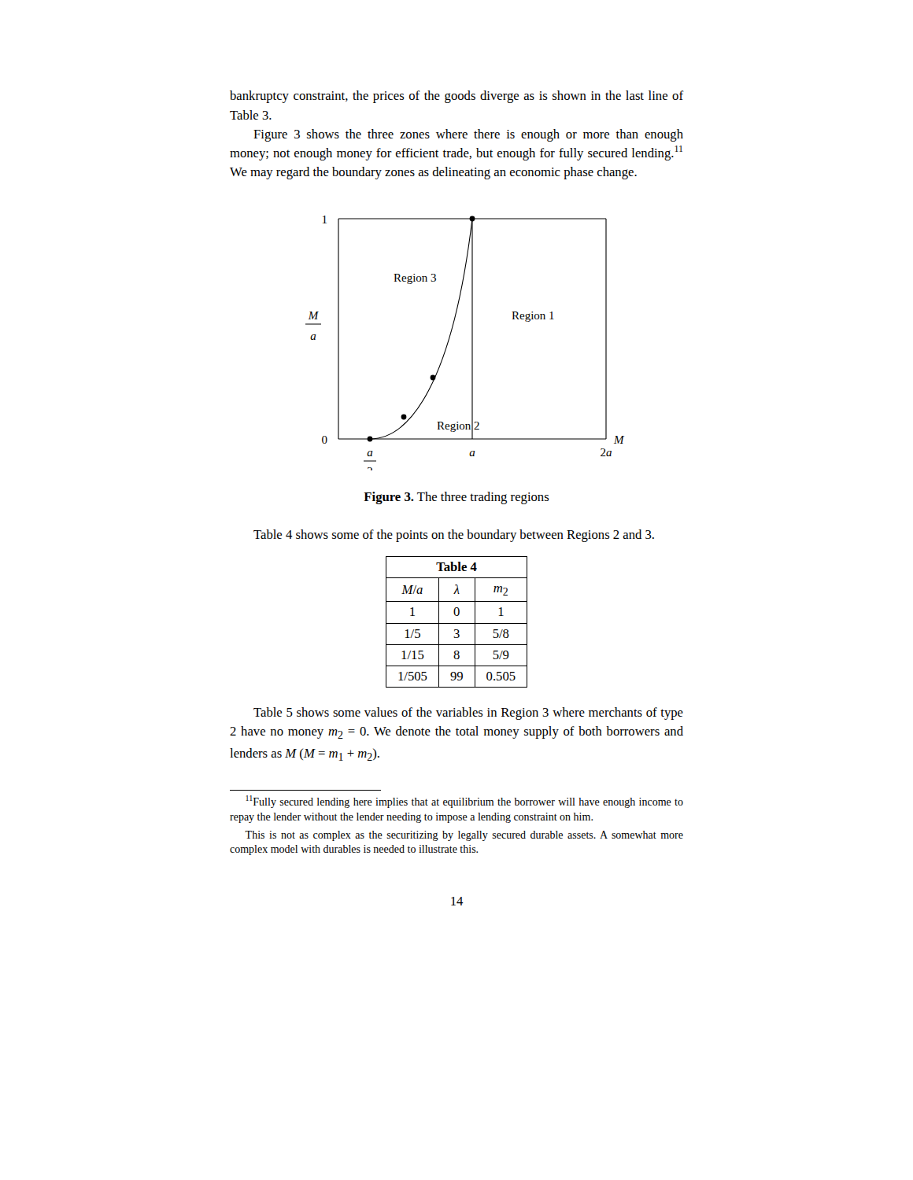bankruptcy constraint, the prices of the goods diverge as is shown in the last line of Table 3.
Figure 3 shows the three zones where there is enough or more than enough money; not enough money for efficient trade, but enough for fully secured lending.11 We may regard the boundary zones as delineating an economic phase change.
1 0 M a Region 3 Region 1 Region 2 M a 2 a 2a
Figure 3. The three trading regions
Table 4 shows some of the points on the boundary between Regions 2 and 3.
Table 4
| M / a | λ | m 2 |
| --- | --- | --- |
| 1 | 0 | 1 |
| 1/5 | 3 | 5/8 |
| 1/15 | 8 | 5/9 |
| 1/505 | 99 | 0.505 |
Table 5 shows some values of the variables in Region 3 where merchants of type 2 have no money m2 = 0. We denote the total money supply of both borrowers and lenders as M (M = m1 + m2).
11Fully secured lending here implies that at equilibrium the borrower will have enough income to repay the lender without the lender needing to impose a lending constraint on him.
This is not as complex as the securitizing by legally secured durable assets. A somewhat more complex model with durables is needed to illustrate this.
14